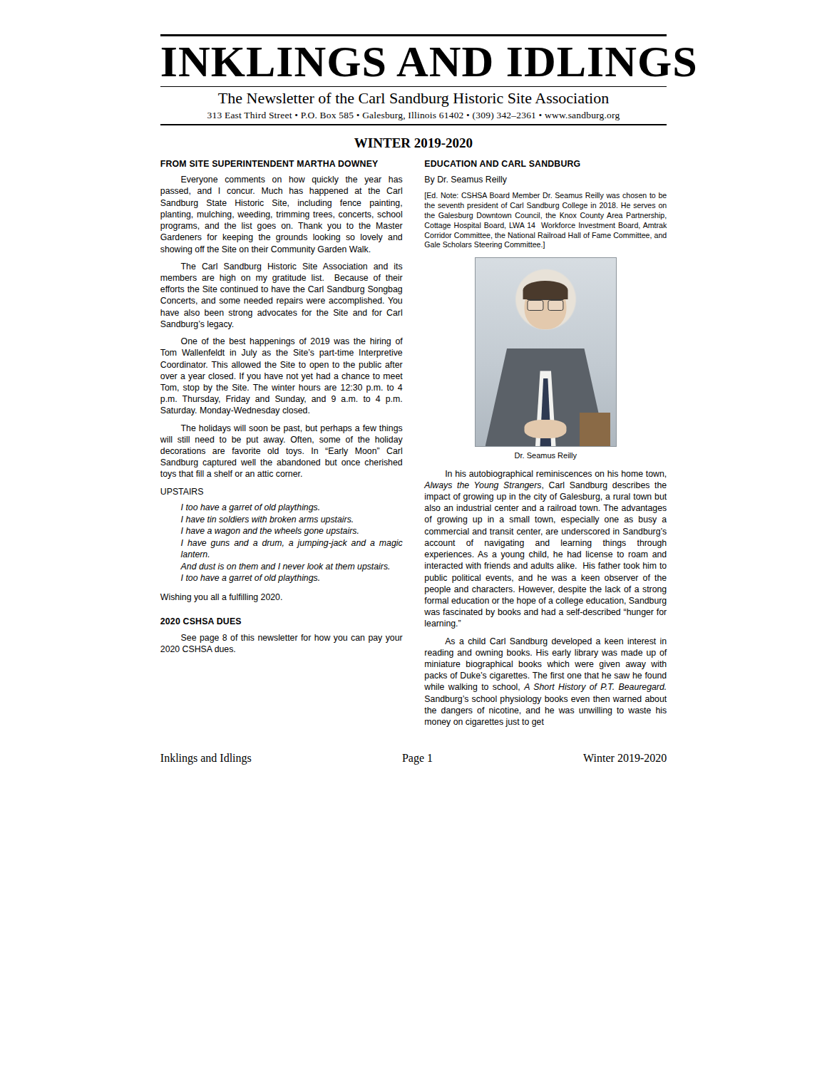INKLINGS AND IDLINGS
The Newsletter of the Carl Sandburg Historic Site Association
313 East Third Street • P.O. Box 585 • Galesburg, Illinois 61402 • (309) 342–2361 • www.sandburg.org
WINTER 2019-2020
From Site Superintendent Martha Downey
Everyone comments on how quickly the year has passed, and I concur. Much has happened at the Carl Sandburg State Historic Site, including fence painting, planting, mulching, weeding, trimming trees, concerts, school programs, and the list goes on. Thank you to the Master Gardeners for keeping the grounds looking so lovely and showing off the Site on their Community Garden Walk.
The Carl Sandburg Historic Site Association and its members are high on my gratitude list. Because of their efforts the Site continued to have the Carl Sandburg Songbag Concerts, and some needed repairs were accomplished. You have also been strong advocates for the Site and for Carl Sandburg’s legacy.
One of the best happenings of 2019 was the hiring of Tom Wallenfeldt in July as the Site’s part-time Interpretive Coordinator. This allowed the Site to open to the public after over a year closed. If you have not yet had a chance to meet Tom, stop by the Site. The winter hours are 12:30 p.m. to 4 p.m. Thursday, Friday and Sunday, and 9 a.m. to 4 p.m. Saturday. Monday-Wednesday closed.
The holidays will soon be past, but perhaps a few things will still need to be put away. Often, some of the holiday decorations are favorite old toys. In “Early Moon” Carl Sandburg captured well the abandoned but once cherished toys that fill a shelf or an attic corner.
UPSTAIRS
I too have a garret of old playthings.
I have tin soldiers with broken arms upstairs.
I have a wagon and the wheels gone upstairs.
I have guns and a drum, a jumping-jack and a magic lantern.
And dust is on them and I never look at them upstairs.
I too have a garret of old playthings.
Wishing you all a fulfilling 2020.
2020 CSHSA Dues
See page 8 of this newsletter for how you can pay your 2020 CSHSA dues.
Education and Carl Sandburg
By Dr. Seamus Reilly
[Ed. Note: CSHSA Board Member Dr. Seamus Reilly was chosen to be the seventh president of Carl Sandburg College in 2018. He serves on the Galesburg Downtown Council, the Knox County Area Partnership, Cottage Hospital Board, LWA 14 Workforce Investment Board, Amtrak Corridor Committee, the National Railroad Hall of Fame Committee, and Gale Scholars Steering Committee.]
Dr. Seamus Reilly
In his autobiographical reminiscences on his home town, Always the Young Strangers, Carl Sandburg describes the impact of growing up in the city of Galesburg, a rural town but also an industrial center and a railroad town. The advantages of growing up in a small town, especially one as busy a commercial and transit center, are underscored in Sandburg’s account of navigating and learning things through experiences. As a young child, he had license to roam and interacted with friends and adults alike. His father took him to public political events, and he was a keen observer of the people and characters. However, despite the lack of a strong formal education or the hope of a college education, Sandburg was fascinated by books and had a self-described “hunger for learning.”
As a child Carl Sandburg developed a keen interest in reading and owning books. His early library was made up of miniature biographical books which were given away with packs of Duke’s cigarettes. The first one that he saw he found while walking to school, A Short History of P.T. Beauregard. Sandburg’s school physiology books even then warned about the dangers of nicotine, and he was unwilling to waste his money on cigarettes just to get
Inklings and Idlings Page 1 Winter 2019-2020